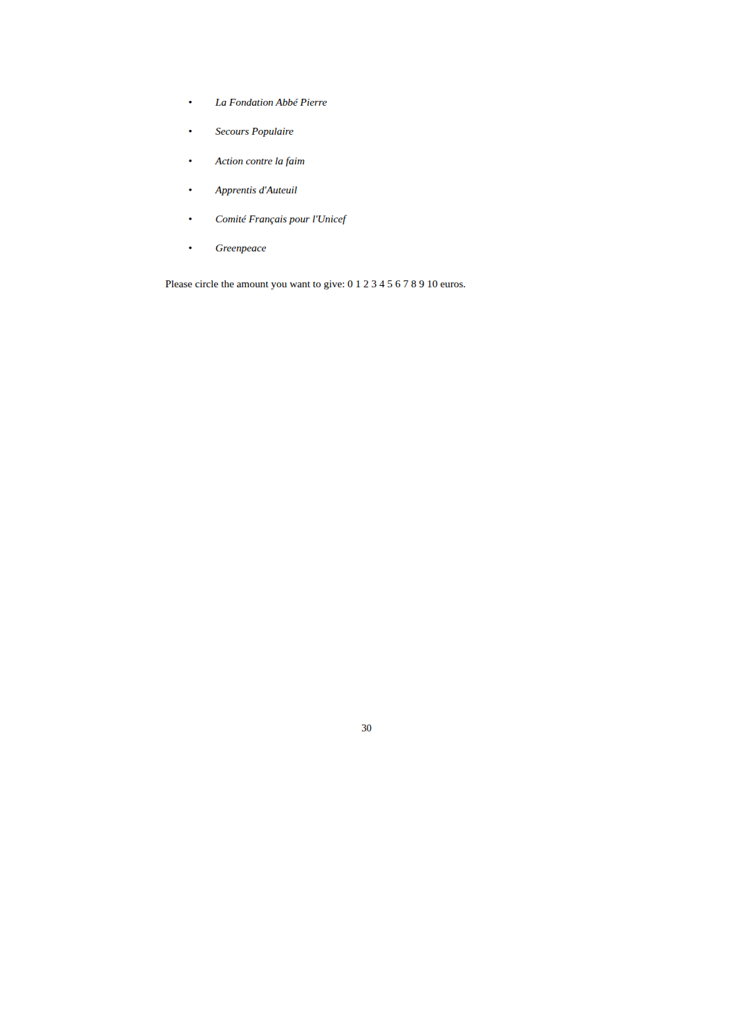La Fondation Abbé Pierre
Secours Populaire
Action contre la faim
Apprentis d'Auteuil
Comité Français pour l'Unicef
Greenpeace
Please circle the amount you want to give: 0 1 2 3 4 5 6 7 8 9 10 euros.
30